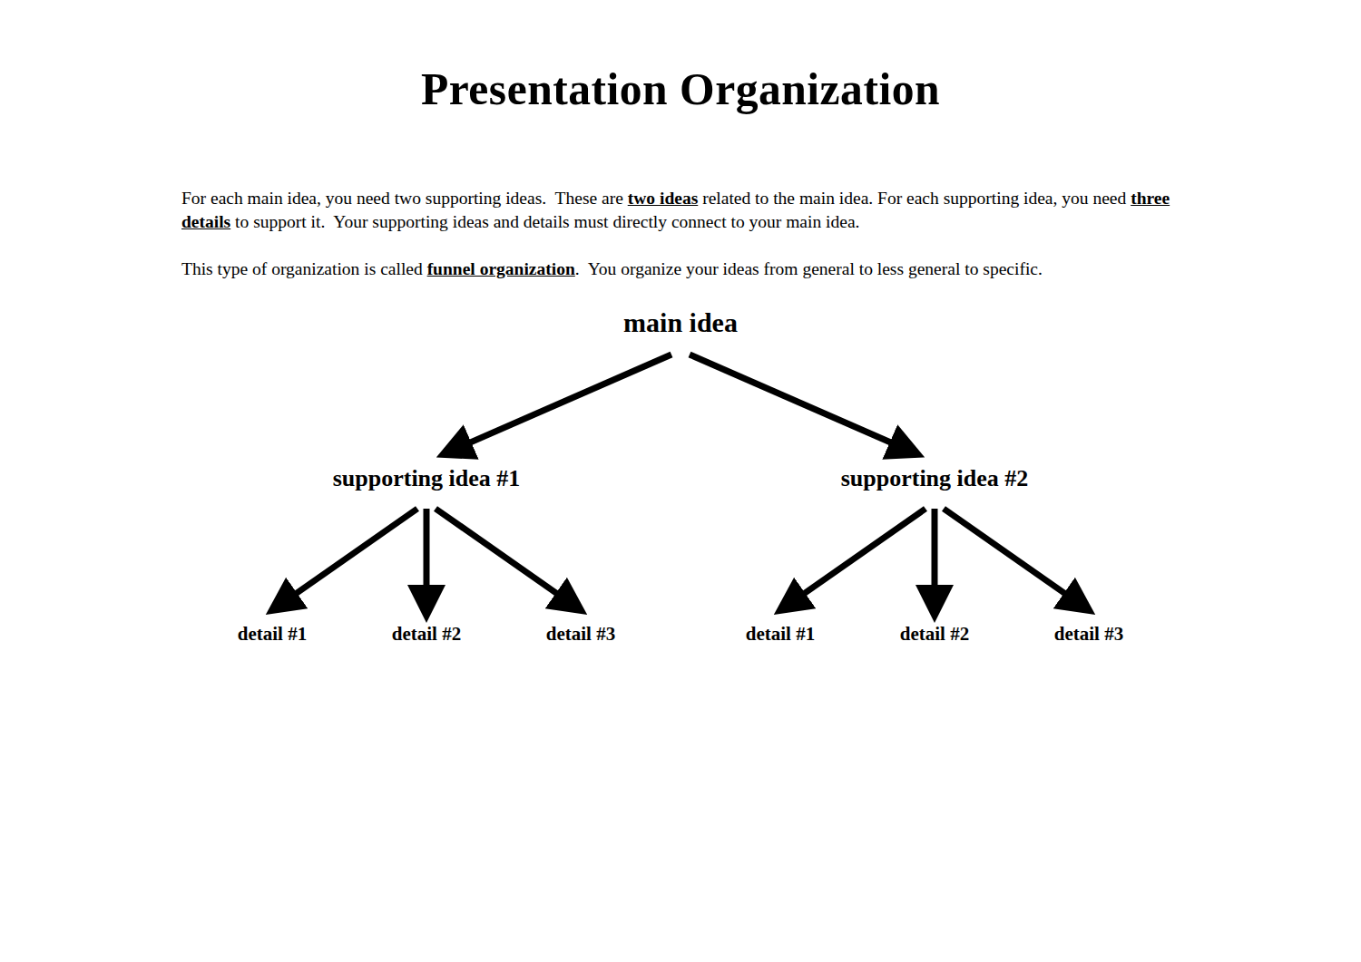Presentation Organization
For each main idea, you need two supporting ideas. These are two ideas related to the main idea. For each supporting idea, you need three details to support it. Your supporting ideas and details must directly connect to your main idea.
This type of organization is called funnel organization. You organize your ideas from general to less general to specific.
main idea supporting idea #1 supporting idea #2 detail #1 detail #2 detail #3 detail #1 detail #2 detail #3